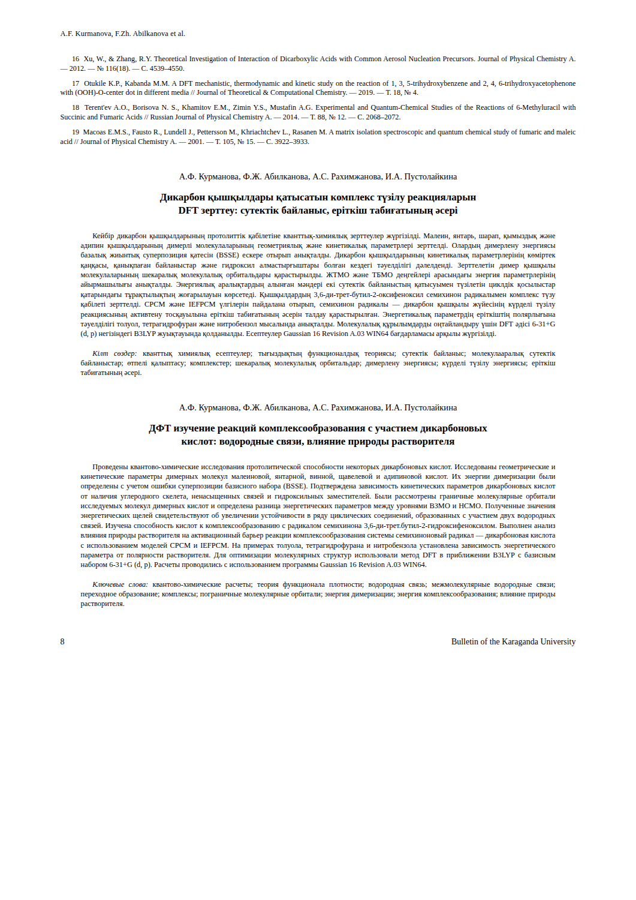A.F. Kurmanova, F.Zh. Abilkanova et al.
16 Xu, W., & Zhang, R.Y. Theoretical Investigation of Interaction of Dicarboxylic Acids with Common Aerosol Nucleation Precursors. Journal of Physical Chemistry A. — 2012. — № 116(18). — С. 4539–4550.
17 Otukile K.P., Kabanda M.M. A DFT mechanistic, thermodynamic and kinetic study on the reaction of 1, 3, 5-trihydroxybenzene and 2, 4, 6-trihydroxyacetophenone with (OOH)-O-center dot in different media // Journal of Theoretical & Computational Chemistry. — 2019. — Т. 18, № 4.
18 Terent'ev A.O., Borisova N. S., Khamitov E.M., Zimin Y.S., Mustafin A.G. Experimental and Quantum-Chemical Studies of the Reactions of 6-Methyluracil with Succinic and Fumaric Acids // Russian Journal of Physical Chemistry A. — 2014. — Т. 88, № 12. — С. 2068–2072.
19 Macoas E.M.S., Fausto R., Lundell J., Pettersson M., Khriachtchev L., Rasanen M. A matrix isolation spectroscopic and quantum chemical study of fumaric and maleic acid // Journal of Physical Chemistry A. — 2001. — Т. 105, № 15. — С. 3922–3933.
А.Ф. Курманова, Ф.Ж. Абилканова, А.С. Рахимжанова, И.А. Пустолайкина
Дикарбон қышқылдары қатысатын комплекс түзілу реакцияларын
DFT зерттеу: сутектік байланыс, еріткіш табиғатының әсері
Кейбір дикарбон қышқылдарының протолиттік қабілетіне кванттық-химиялық зерттеулер жүргізілді. Малеин, янтарь, шарап, қымыздық және адипин қышқылдарының димерлі молекулаларының геометриялық және кинетикалық параметрлері зерттелді. Олардың димерлену энергиясы базалық жиынтық суперпозиция қатесін (BSSE) ескере отырып анықталды. Дикарбон қышқылдарының кинетикалық параметрлерінің көміртек қаңқасы, қанықпаған байланыстар және гидроксил алмастырғыштары болған кездегі тәуелділігі дәлелденді. Зерттелетін димер қышқылы молекулаларының шекаралық молекулалық орбитальдары қарастырылды. ЖТМО және ТБМО деңгейлері арасындағы энергия параметрлерінің айырмашылығы анықталды. Энергиялық аралықтардың алынған мәндері екі сутектік байланыстың қатысуымен түзілетін циклдік қосылыстар қатарындағы тұрақтылықтың жоғарылауын көрсетеді. Қышқылдардың 3,6-ди-трет-бутил-2-оксифеноксил семихинон радикалымен комплекс түзу қабілеті зерттелді. CPCM және IEFPCM үлгілерін пайдалана отырып, семихинон радикалы — дикарбон қышқылы жүйесінің күрделі түзілу реакциясының активтену тосқауылына еріткіш табиғатының әсерін талдау қарастырылған. Энергетикалық параметрдің еріткіштің полярлығына тәуелділігі толуол, тетрагидрофуран және нитробензол мысалында анықталды. Молекулалық құрылымдарды оңтайландыру үшін DFT әдісі 6-31+G (d, p) негізіндегі B3LYP жуықтауында қолданылды. Есептеулер Gaussian 16 Revision A.03 WIN64 бағдарламасы арқылы жүргізілді.
Кілт сөздер: кванттық химиялық есептеулер; тығыздықтың функционалдық теориясы; сутектік байланыс; молекулааралық сутектік байланыстар; өтпелі қалыптасу; комплекстер; шекаралық молекулалық орбитальдар; димерлену энергиясы; күрделі түзілу энергиясы; еріткіш табиғатының әсері.
А.Ф. Курманова, Ф.Ж. Абилканова, А.С. Рахимжанова, И.А. Пустолайкина
ДФТ изучение реакций комплексообразования с участием дикарбоновых
кислот: водородные связи, влияние природы растворителя
Проведены квантово-химические исследования протолитической способности некоторых дикарбоновых кислот. Исследованы геометрические и кинетические параметры димерных молекул малеиновой, янтарной, винной, щавелевой и адипиновой кислот. Их энергии димеризации были определены с учетом ошибки суперпозиции базисного набора (BSSE). Подтверждена зависимость кинетических параметров дикарбоновых кислот от наличия углеродного скелета, ненасыщенных связей и гидроксильных заместителей. Были рассмотрены граничные молекулярные орбитали исследуемых молекул димерных кислот и определена разница энергетических параметров между уровнями ВЗМО и НСМО. Полученные значения энергетических щелей свидетельствуют об увеличении устойчивости в ряду циклических соединений, образованных с участием двух водородных связей. Изучена способность кислот к комплексообразованию с радикалом семихинона 3,6-ди-трет.бутил-2-гидроксифеноксилом. Выполнен анализ влияния природы растворителя на активационный барьер реакции комплексообразования системы семихиноновый радикал — дикарбоновая кислота с использованием моделей CPCM и IEFPCM. На примерах толуола, тетрагидрофурана и нитробензола установлена зависимость энергетического параметра от полярности растворителя. Для оптимизации молекулярных структур использовали метод DFT в приближении B3LYP с базисным набором 6-31+G (d, p). Расчеты проводились с использованием программы Gaussian 16 Revision A.03 WIN64.
Ключевые слова: квантово-химические расчеты; теория функционала плотности; водородная связь; межмолекулярные водородные связи; переходное образование; комплексы; пограничные молекулярные орбитали; энергия димеризации; энергия комплексообразования; влияние природы растворителя.
8 Bulletin of the Karaganda University